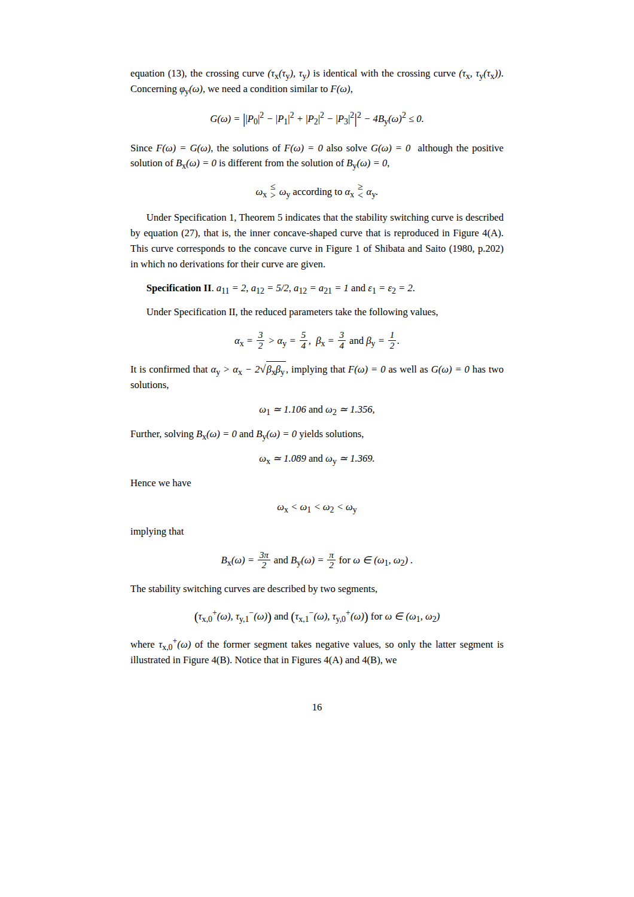equation (13), the crossing curve (τx(τy), τy) is identical with the crossing curve (τx, τy(τx)). Concerning φy(ω), we need a condition similar to F(ω),
G(ω) = ||P0|2 − |P1|2 + |P2|2 − |P3|2|2 − 4By(ω)2 ≤ 0.
Since F(ω) = G(ω), the solutions of F(ω) = 0 also solve G(ω) = 0 although the positive solution of Bx(ω) = 0 is different from the solution of By(ω) = 0,
ωx ≤> ωy according to αx ≥< αy.
Under Specification 1, Theorem 5 indicates that the stability switching curve is described by equation (27), that is, the inner concave-shaped curve that is reproduced in Figure 4(A). This curve corresponds to the concave curve in Figure 1 of Shibata and Saito (1980, p.202) in which no derivations for their curve are given.
Specification II. a11 = 2, a12 = 5/2, a12 = a21 = 1 and ε1 = ε2 = 2.
Under Specification II, the reduced parameters take the following values,
αx = 32 > αy = 54, βx = 34 and βy = 12.
It is confirmed that αy > αx − 2βxβy, implying that F(ω) = 0 as well as G(ω) = 0 has two solutions,
ω1 ≃ 1.106 and ω2 ≃ 1.356,
Further, solving Bx(ω) = 0 and By(ω) = 0 yields solutions,
ωx ≃ 1.089 and ωy ≃ 1.369.
Hence we have
ωx < ω1 < ω2 < ωy
implying that
Bx(ω) = 3π 2 and By(ω) = π 2 for ω ∈ (ω1, ω2) .
The stability switching curves are described by two segments,
(τx,0+(ω), τy,1−(ω)) and (τx,1−(ω), τy,0+(ω)) for ω ∈ (ω1, ω2)
where τx,0+(ω) of the former segment takes negative values, so only the latter segment is illustrated in Figure 4(B). Notice that in Figures 4(A) and 4(B), we
16